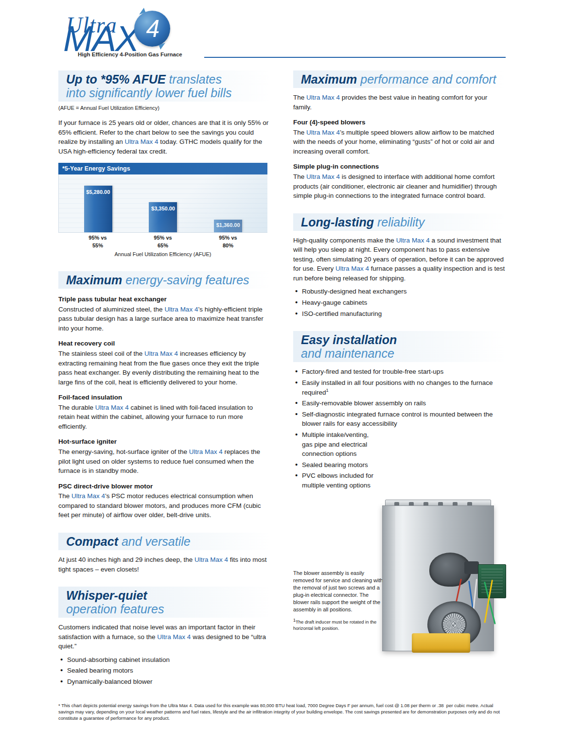Ultra
MAX4
High Efficiency 4-Position Gas Furnace
Up to *95% AFUE translates
into significantly lower fuel bills
(AFUE = Annual Fuel Utilization Efficiency)
If your furnace is 25 years old or older, chances are that it is only 55% or 65% efficient. Refer to the chart below to see the savings you could realize by installing an Ultra Max 4 today. GTHC models qualify for the USA high-efficiency federal tax credit.
*5-Year Energy Savings
$5,280.00
$3,350.00
$1,360.00
95% vs 55% 95% vs 65% 95% vs 80%
Annual Fuel Utilization Efficiency (AFUE)
Maximum energy-saving features
Triple pass tubular heat exchanger
Constructed of aluminized steel, the Ultra Max 4’s highly-efficient triple pass tubular design has a large surface area to maximize heat transfer into your home.
Heat recovery coil
The stainless steel coil of the Ultra Max 4 increases efficiency by extracting remaining heat from the flue gases once they exit the triple pass heat exchanger. By evenly distributing the remaining heat to the large fins of the coil, heat is efficiently delivered to your home.
Foil-faced insulation
The durable Ultra Max 4 cabinet is lined with foil-faced insulation to retain heat within the cabinet, allowing your furnace to run more efficiently.
Hot-surface igniter
The energy-saving, hot-surface igniter of the Ultra Max 4 replaces the pilot light used on older systems to reduce fuel consumed when the furnace is in standby mode.
PSC direct-drive blower motor
The Ultra Max 4’s PSC motor reduces electrical consumption when compared to standard blower motors, and produces more CFM (cubic feet per minute) of airflow over older, belt-drive units.
Compact and versatile
At just 40 inches high and 29 inches deep, the Ultra Max 4 fits into most tight spaces – even closets!
Whisper-quiet
operation features
Customers indicated that noise level was an important factor in their satisfaction with a furnace, so the Ultra Max 4 was designed to be “ultra quiet.”
Sound-absorbing cabinet insulation
Sealed bearing motors
Dynamically-balanced blower
Maximum performance and comfort
The Ultra Max 4 provides the best value in heating comfort for your family.
Four (4)-speed blowers
The Ultra Max 4’s multiple speed blowers allow airflow to be matched with the needs of your home, eliminating “gusts” of hot or cold air and increasing overall comfort.
Simple plug-in connections
The Ultra Max 4 is designed to interface with additional home comfort products (air conditioner, electronic air cleaner and humidifier) through simple plug-in connections to the integrated furnace control board.
Long-lasting reliability
High-quality components make the Ultra Max 4 a sound investment that will help you sleep at night. Every component has to pass extensive testing, often simulating 20 years of operation, before it can be approved for use. Every Ultra Max 4 furnace passes a quality inspection and is test run before being released for shipping.
Robustly-designed heat exchangers
Heavy-gauge cabinets
ISO-certified manufacturing
Easy installation
and maintenance
Factory-fired and tested for trouble-free start-ups
Easily installed in all four positions with no changes to the furnace required1
Easily-removable blower assembly on rails
Self-diagnostic integrated furnace control is mounted between the blower rails for easy accessibility
Multiple intake/venting,
gas pipe and electrical
connection options
Sealed bearing motors
PVC elbows included for
multiple venting options
The blower assembly is easily removed for service and cleaning with the removal of just two screws and a plug-in electrical connector. The blower rails support the weight of the assembly in all positions.
1The draft inducer must be rotated in the horizontal left position.
* This chart depicts potential energy savings from the Ultra Max 4. Data used for this example was 80,000 BTU heat load, 7000 Degree Days F per annum, fuel cost @ 1.08 per therm or .38 per cubic metre. Actual savings may vary, depending on your local weather patterns and fuel rates, lifestyle and the air infiltration integrity of your building envelope. The cost savings presented are for demonstration purposes only and do not constitute a guarantee of performance for any product.